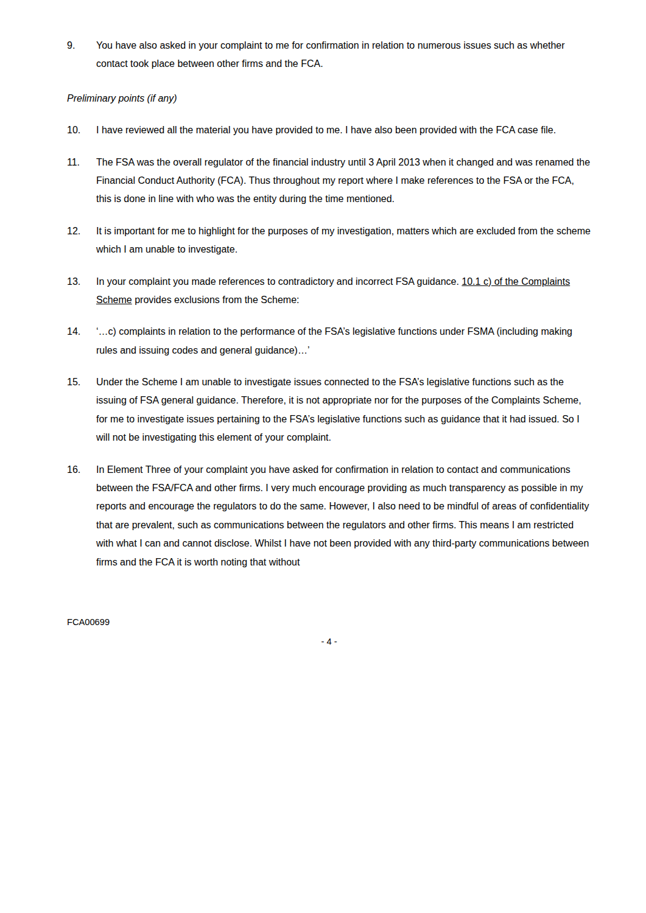9. You have also asked in your complaint to me for confirmation in relation to numerous issues such as whether contact took place between other firms and the FCA.
Preliminary points (if any)
10. I have reviewed all the material you have provided to me. I have also been provided with the FCA case file.
11. The FSA was the overall regulator of the financial industry until 3 April 2013 when it changed and was renamed the Financial Conduct Authority (FCA). Thus throughout my report where I make references to the FSA or the FCA, this is done in line with who was the entity during the time mentioned.
12. It is important for me to highlight for the purposes of my investigation, matters which are excluded from the scheme which I am unable to investigate.
13. In your complaint you made references to contradictory and incorrect FSA guidance. 10.1 c) of the Complaints Scheme provides exclusions from the Scheme:
14.‘…c) complaints in relation to the performance of the FSA’s legislative functions under FSMA (including making rules and issuing codes and general guidance)…’
15. Under the Scheme I am unable to investigate issues connected to the FSA’s legislative functions such as the issuing of FSA general guidance. Therefore, it is not appropriate nor for the purposes of the Complaints Scheme, for me to investigate issues pertaining to the FSA’s legislative functions such as guidance that it had issued. So I will not be investigating this element of your complaint.
16. In Element Three of your complaint you have asked for confirmation in relation to contact and communications between the FSA/FCA and other firms. I very much encourage providing as much transparency as possible in my reports and encourage the regulators to do the same. However, I also need to be mindful of areas of confidentiality that are prevalent, such as communications between the regulators and other firms. This means I am restricted with what I can and cannot disclose. Whilst I have not been provided with any third-party communications between firms and the FCA it is worth noting that without
FCA00699
- 4 -